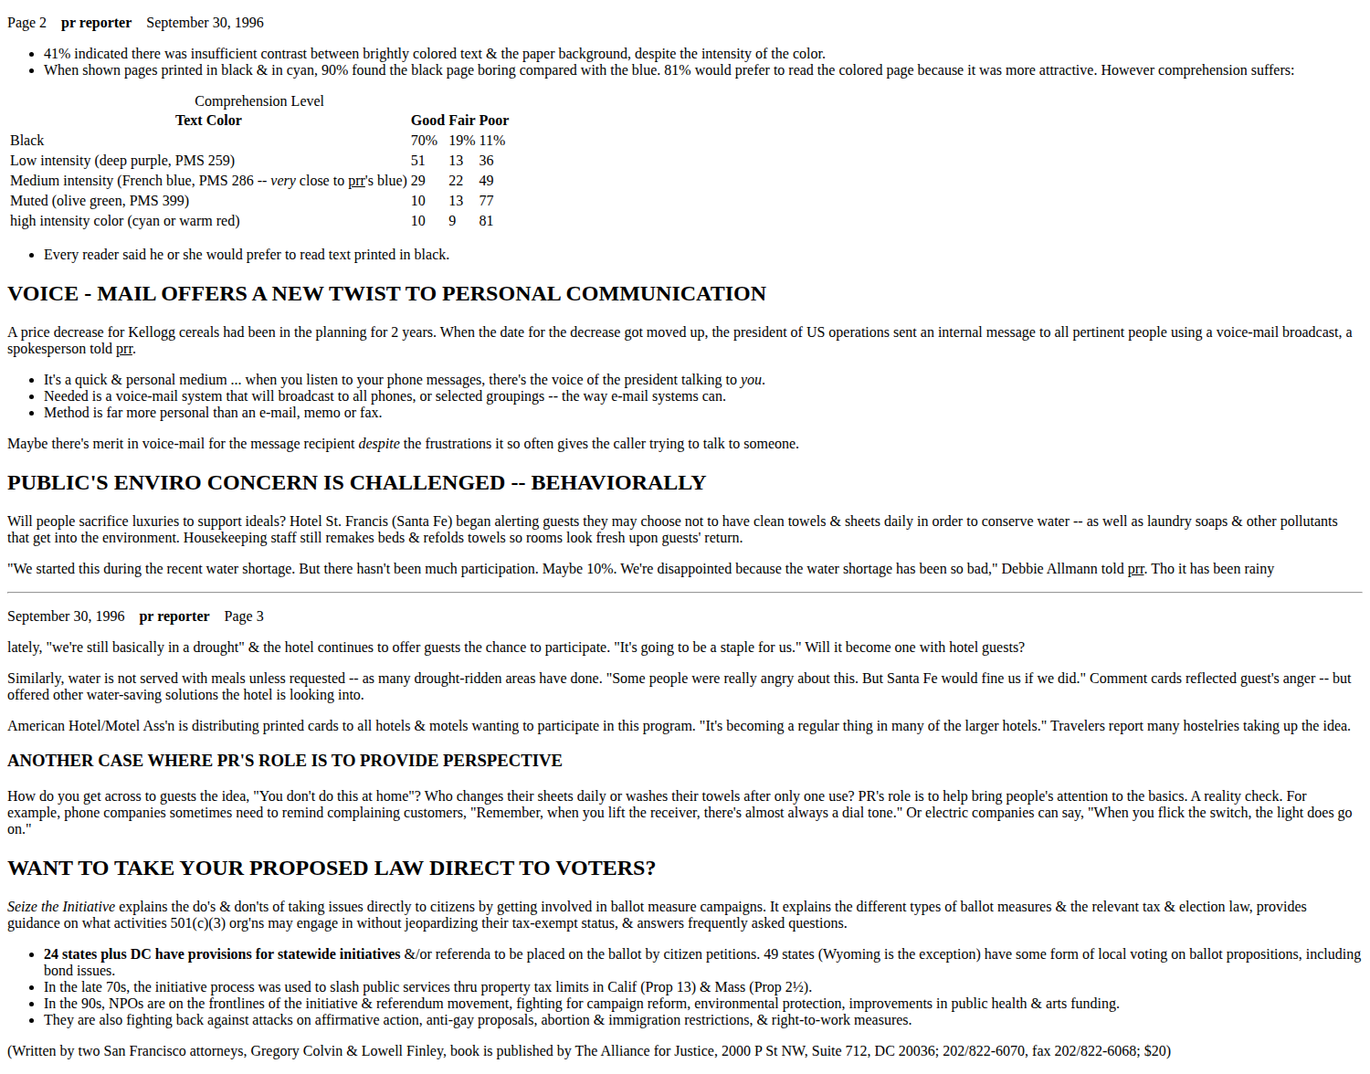Page 2 pr reporter September 30, 1996
41% indicated there was insufficient contrast between brightly colored text & the paper background, despite the intensity of the color.
When shown pages printed in black & in cyan, 90% found the black page boring compared with the blue. 81% would prefer to read the colored page because it was more attractive. However comprehension suffers:
Comprehension Level
| Text Color | Good | Fair | Poor |
| --- | --- | --- | --- |
| Black | 70% | 19% | 11% |
| Low intensity (deep purple, PMS 259) | 51 | 13 | 36 |
| Medium intensity (French blue, PMS 286 -- very close to prr 's blue) | 29 | 22 | 49 |
| Muted (olive green, PMS 399) | 10 | 13 | 77 |
| high intensity color (cyan or warm red) | 10 | 9 | 81 |
Every reader said he or she would prefer to read text printed in black.
VOICE - MAIL OFFERS A NEW TWIST TO PERSONAL COMMUNICATION
A price decrease for Kellogg cereals had been in the planning for 2 years. When the date for the decrease got moved up, the president of US operations sent an internal message to all pertinent people using a voice-mail broadcast, a spokesperson told prr.
It's a quick & personal medium ... when you listen to your phone messages, there's the voice of the president talking to you.
Needed is a voice-mail system that will broadcast to all phones, or selected groupings -- the way e-mail systems can.
Method is far more personal than an e-mail, memo or fax.
Maybe there's merit in voice-mail for the message recipient despite the frustrations it so often gives the caller trying to talk to someone.
PUBLIC'S ENVIRO CONCERN IS CHALLENGED -- BEHAVIORALLY
Will people sacrifice luxuries to support ideals? Hotel St. Francis (Santa Fe) began alerting guests they may choose not to have clean towels & sheets daily in order to conserve water -- as well as laundry soaps & other pollutants that get into the environment. Housekeeping staff still remakes beds & refolds towels so rooms look fresh upon guests' return.
"We started this during the recent water shortage. But there hasn't been much participation. Maybe 10%. We're disappointed because the water shortage has been so bad," Debbie Allmann told prr. Tho it has been rainy
September 30, 1996 pr reporter Page 3
lately, "we're still basically in a drought" & the hotel continues to offer guests the chance to participate. "It's going to be a staple for us." Will it become one with hotel guests?
Similarly, water is not served with meals unless requested -- as many drought-ridden areas have done. "Some people were really angry about this. But Santa Fe would fine us if we did." Comment cards reflected guest's anger -- but offered other water-saving solutions the hotel is looking into.
American Hotel/Motel Ass'n is distributing printed cards to all hotels & motels wanting to participate in this program. "It's becoming a regular thing in many of the larger hotels." Travelers report many hostelries taking up the idea.
ANOTHER CASE WHERE PR'S ROLE IS TO PROVIDE PERSPECTIVE
How do you get across to guests the idea, "You don't do this at home"? Who changes their sheets daily or washes their towels after only one use? PR's role is to help bring people's attention to the basics. A reality check. For example, phone companies sometimes need to remind complaining customers, "Remember, when you lift the receiver, there's almost always a dial tone." Or electric companies can say, "When you flick the switch, the light does go on."
WANT TO TAKE YOUR PROPOSED LAW DIRECT TO VOTERS?
Seize the Initiative explains the do's & don'ts of taking issues directly to citizens by getting involved in ballot measure campaigns. It explains the different types of ballot measures & the relevant tax & election law, provides guidance on what activities 501(c)(3) org'ns may engage in without jeopardizing their tax-exempt status, & answers frequently asked questions.
24 states plus DC have provisions for statewide initiatives &/or referenda to be placed on the ballot by citizen petitions. 49 states (Wyoming is the exception) have some form of local voting on ballot propositions, including bond issues.
In the late 70s, the initiative process was used to slash public services thru property tax limits in Calif (Prop 13) & Mass (Prop 2½).
In the 90s, NPOs are on the frontlines of the initiative & referendum movement, fighting for campaign reform, environmental protection, improvements in public health & arts funding.
They are also fighting back against attacks on affirmative action, anti-gay proposals, abortion & immigration restrictions, & right-to-work measures.
(Written by two San Francisco attorneys, Gregory Colvin & Lowell Finley, book is published by The Alliance for Justice, 2000 P St NW, Suite 712, DC 20036; 202/822-6070, fax 202/822-6068; $20)